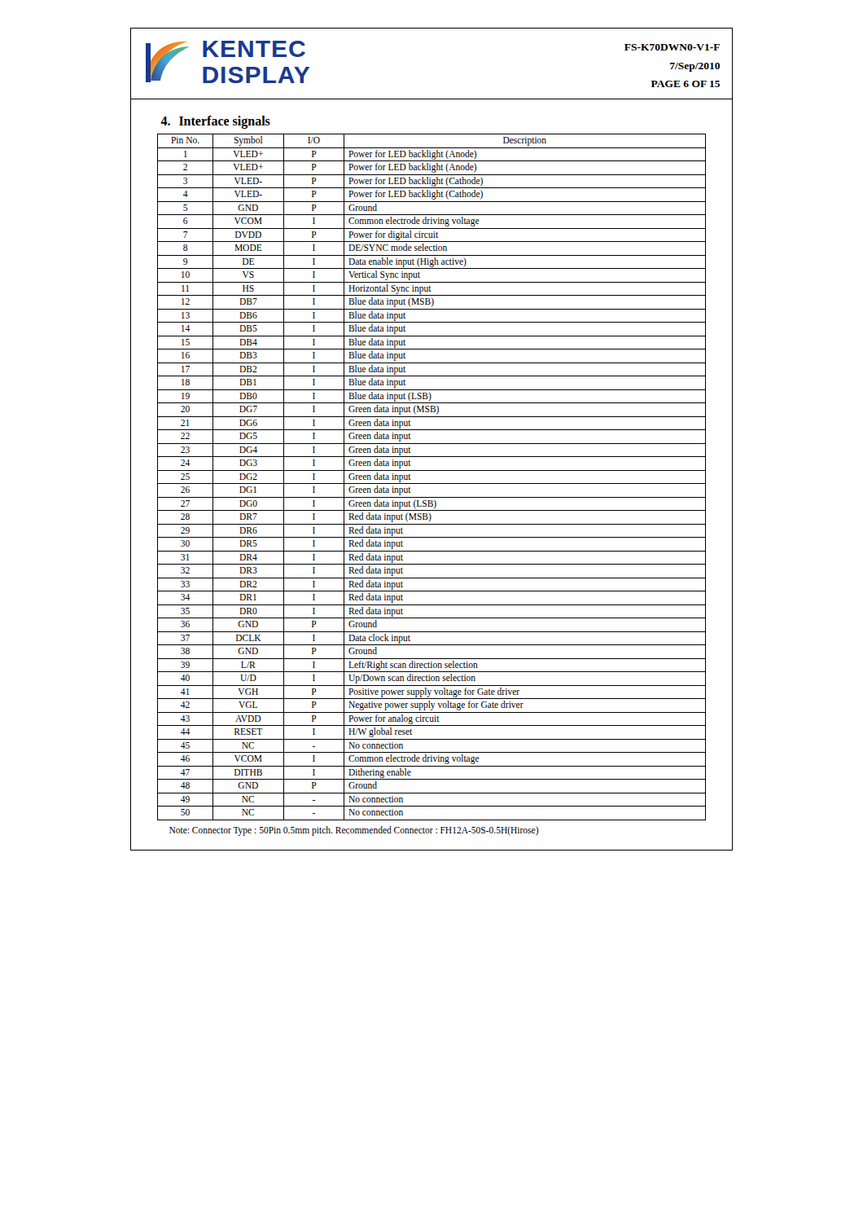KENTEC DISPLAY
FS-K70DWN0-V1-F
7/Sep/2010
PAGE 6 OF 15
4. Interface signals
| Pin No. | Symbol | I/O | Description |
| --- | --- | --- | --- |
| 1 | VLED+ | P | Power for LED backlight (Anode) |
| 2 | VLED+ | P | Power for LED backlight (Anode) |
| 3 | VLED- | P | Power for LED backlight (Cathode) |
| 4 | VLED- | P | Power for LED backlight (Cathode) |
| 5 | GND | P | Ground |
| 6 | VCOM | I | Common electrode driving voltage |
| 7 | DVDD | P | Power for digital circuit |
| 8 | MODE | I | DE/SYNC mode selection |
| 9 | DE | I | Data enable input (High active) |
| 10 | VS | I | Vertical Sync input |
| 11 | HS | I | Horizontal Sync input |
| 12 | DB7 | I | Blue data input (MSB) |
| 13 | DB6 | I | Blue data input |
| 14 | DB5 | I | Blue data input |
| 15 | DB4 | I | Blue data input |
| 16 | DB3 | I | Blue data input |
| 17 | DB2 | I | Blue data input |
| 18 | DB1 | I | Blue data input |
| 19 | DB0 | I | Blue data input (LSB) |
| 20 | DG7 | I | Green data input (MSB) |
| 21 | DG6 | I | Green data input |
| 22 | DG5 | I | Green data input |
| 23 | DG4 | I | Green data input |
| 24 | DG3 | I | Green data input |
| 25 | DG2 | I | Green data input |
| 26 | DG1 | I | Green data input |
| 27 | DG0 | I | Green data input (LSB) |
| 28 | DR7 | I | Red data input (MSB) |
| 29 | DR6 | I | Red data input |
| 30 | DR5 | I | Red data input |
| 31 | DR4 | I | Red data input |
| 32 | DR3 | I | Red data input |
| 33 | DR2 | I | Red data input |
| 34 | DR1 | I | Red data input |
| 35 | DR0 | I | Red data input |
| 36 | GND | P | Ground |
| 37 | DCLK | I | Data clock input |
| 38 | GND | P | Ground |
| 39 | L/R | I | Left/Right scan direction selection |
| 40 | U/D | I | Up/Down scan direction selection |
| 41 | VGH | P | Positive power supply voltage for Gate driver |
| 42 | VGL | P | Negative power supply voltage for Gate driver |
| 43 | AVDD | P | Power for analog circuit |
| 44 | RESET | I | H/W global reset |
| 45 | NC | - | No connection |
| 46 | VCOM | I | Common electrode driving voltage |
| 47 | DITHB | I | Dithering enable |
| 48 | GND | P | Ground |
| 49 | NC | - | No connection |
| 50 | NC | - | No connection |
Note: Connector Type : 50Pin 0.5mm pitch. Recommended Connector : FH12A-50S-0.5H(Hirose)